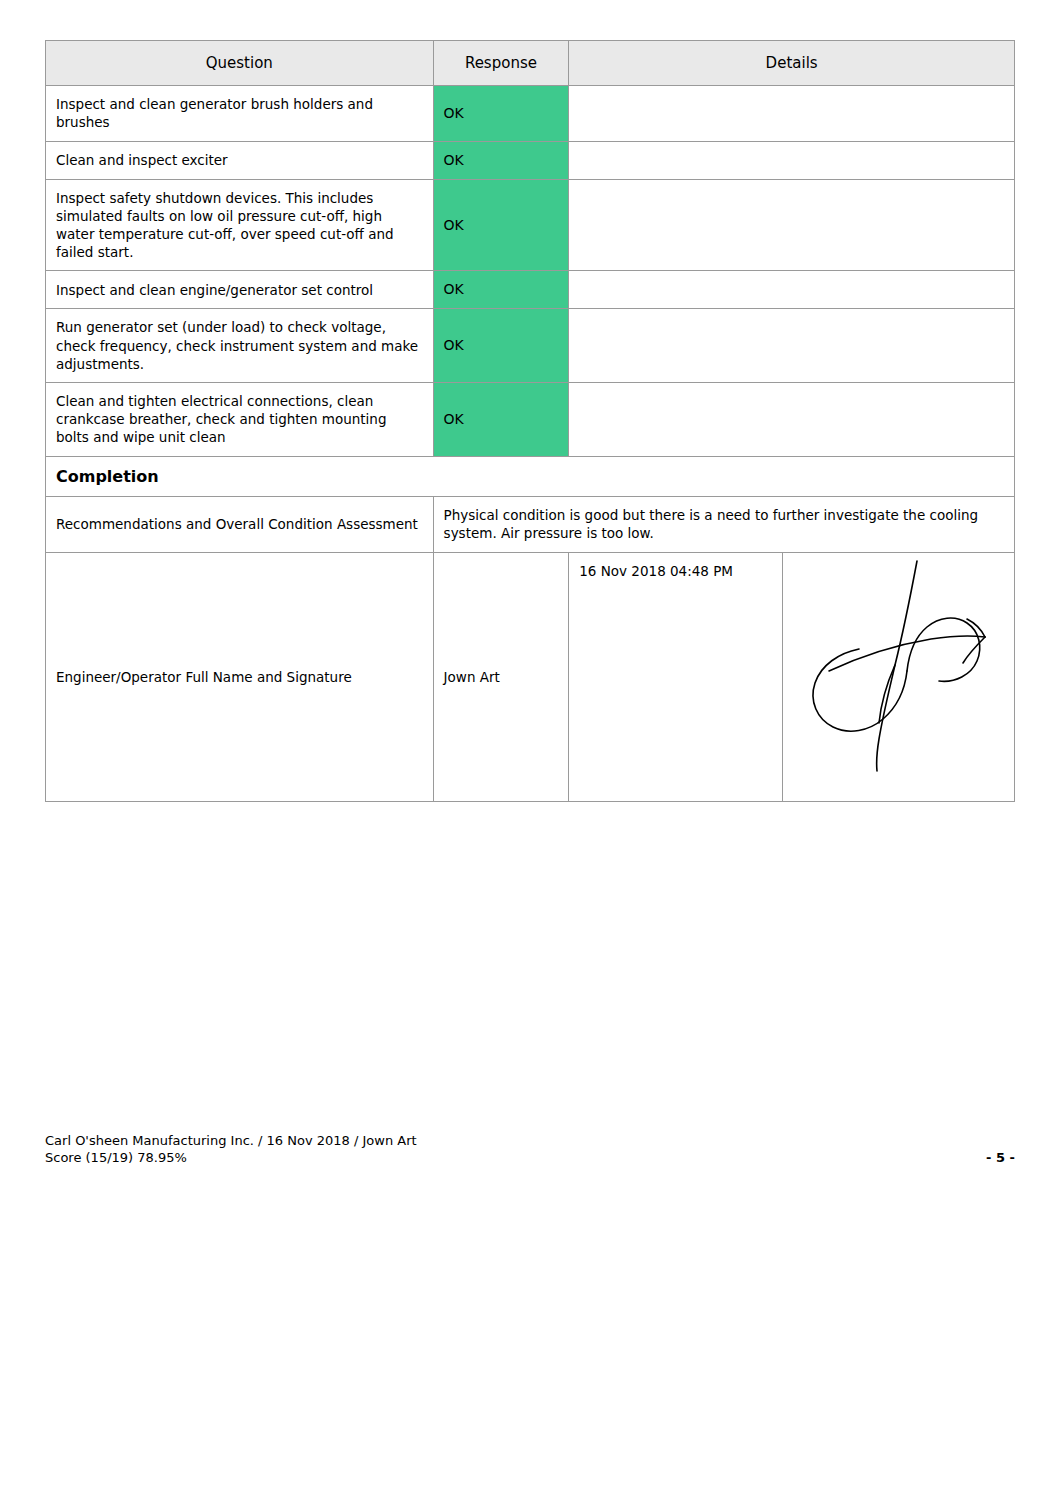| Question | Response | Details |
| --- | --- | --- |
| Inspect and clean generator brush holders and brushes | OK | |
| Clean and inspect exciter | OK | |
| Inspect safety shutdown devices. This includes simulated faults on low oil pressure cut-off, high water temperature cut-off, over speed cut-off and failed start. | OK | |
| Inspect and clean engine/generator set control | OK | |
| Run generator set (under load) to check voltage, check frequency, check instrument system and make adjustments. | OK | |
| Clean and tighten electrical connections, clean crankcase breather, check and tighten mounting bolts and wipe unit clean | OK | |
| Completion |
| Recommendations and Overall Condition Assessment | Physical condition is good but there is a need to further investigate the cooling system. Air pressure is too low. |
| Engineer/Operator Full Name and Signature | Jown Art | / 16 Nov 2018 04:48 PM / / |
Carl O'sheen Manufacturing Inc. / 16 Nov 2018 / Jown Art
Score (15/19) 78.95% - 5 -